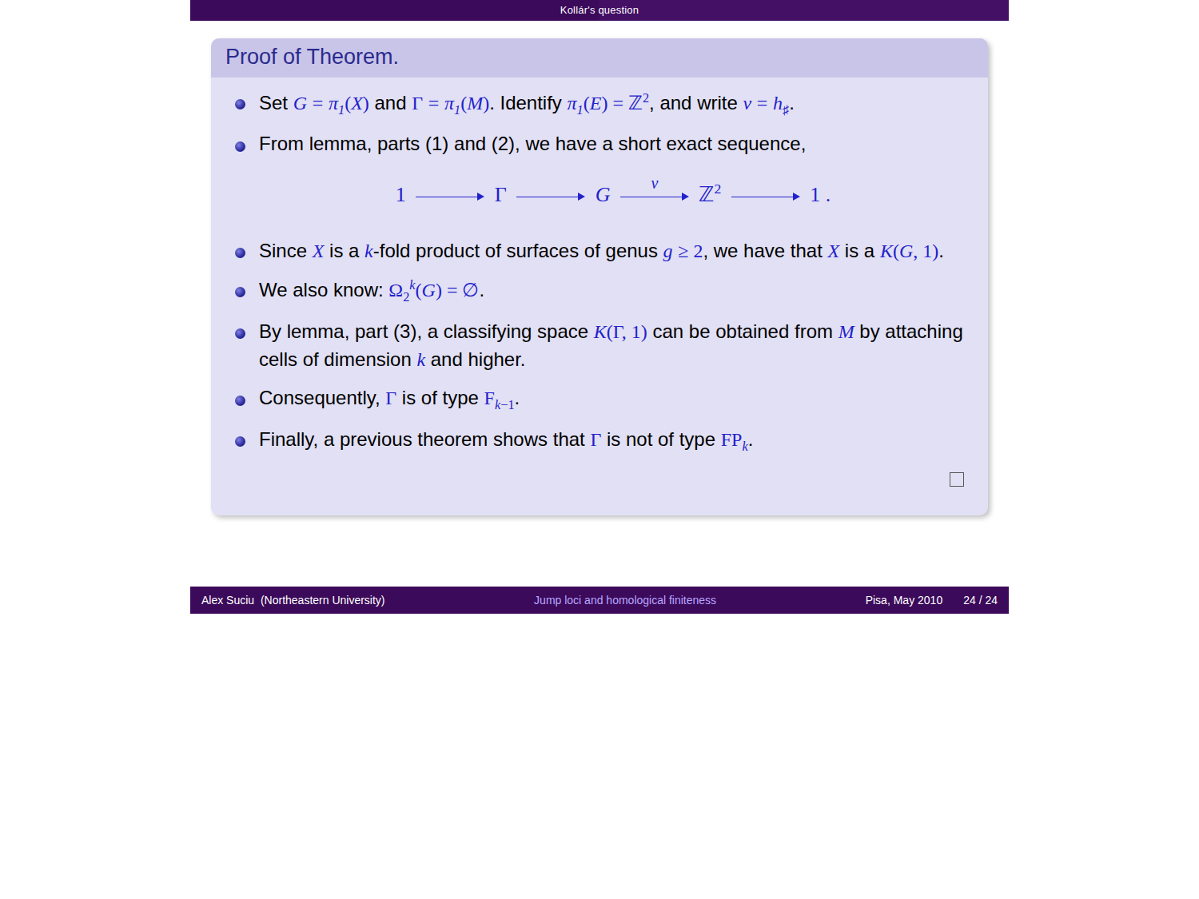Kollár's question
Proof of Theorem.
Set G = π1(X) and Γ = π1(M). Identify π1(E) = ℤ2, and write ν = h♯.
From lemma, parts (1) and (2), we have a short exact sequence,
1 Γ G ν ℤ2 1 .
Since X is a k-fold product of surfaces of genus g ≥ 2, we have that X is a K(G, 1).
We also know: Ω2k(G) = ∅.
By lemma, part (3), a classifying space K(Γ, 1) can be obtained from M by attaching cells of dimension k and higher.
Consequently, Γ is of type Fk−1.
Finally, a previous theorem shows that Γ is not of type FPk.
Alex Suciu (Northeastern University)
Jump loci and homological finiteness
Pisa, May 2010 24 / 24